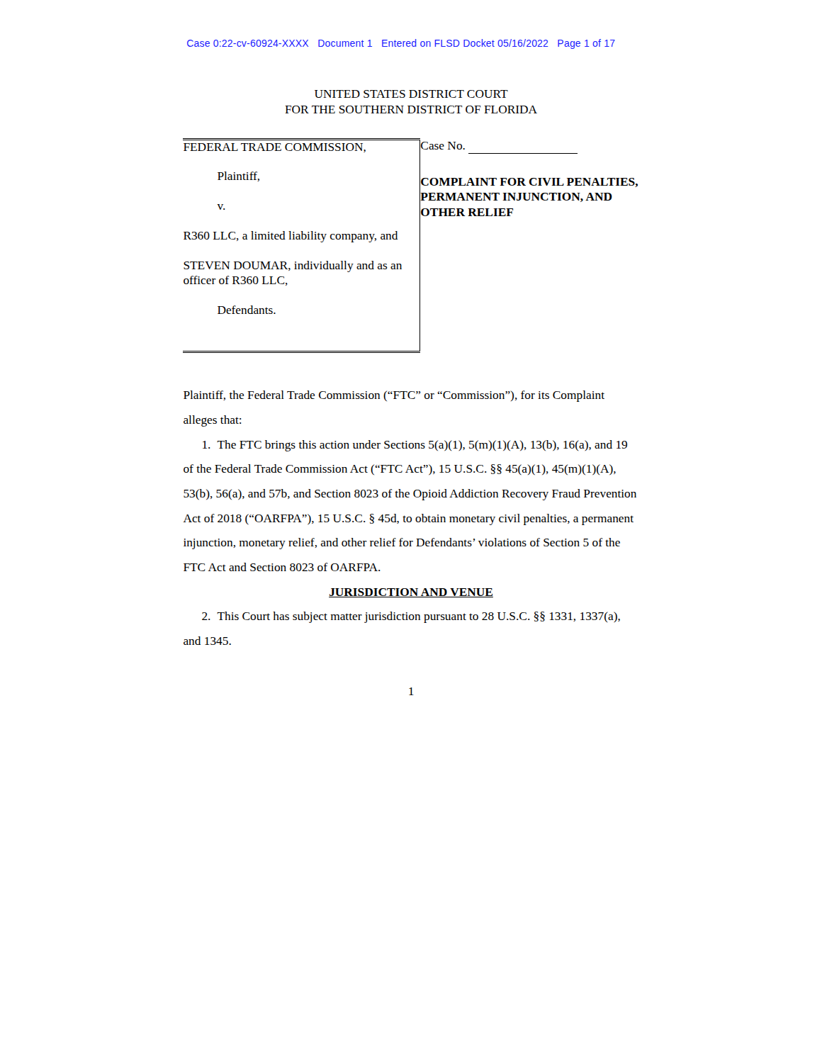Case 0:22-cv-60924-XXXX Document 1 Entered on FLSD Docket 05/16/2022 Page 1 of 17
UNITED STATES DISTRICT COURT
FOR THE SOUTHERN DISTRICT OF FLORIDA
| FEDERAL TRADE COMMISSION, Plaintiff, v. R360 LLC, a limited liability company, and STEVEN DOUMAR, individually and as an officer of R360 LLC, Defendants. | Case No. COMPLAINT FOR CIVIL PENALTIES, PERMANENT INJUNCTION, AND OTHER RELIEF |
Plaintiff, the Federal Trade Commission (“FTC” or “Commission”), for its Complaint alleges that:
1. The FTC brings this action under Sections 5(a)(1), 5(m)(1)(A), 13(b), 16(a), and 19 of the Federal Trade Commission Act (“FTC Act”), 15 U.S.C. §§ 45(a)(1), 45(m)(1)(A), 53(b), 56(a), and 57b, and Section 8023 of the Opioid Addiction Recovery Fraud Prevention Act of 2018 (“OARFPA”), 15 U.S.C. § 45d, to obtain monetary civil penalties, a permanent injunction, monetary relief, and other relief for Defendants’ violations of Section 5 of the FTC Act and Section 8023 of OARFPA.
JURISDICTION AND VENUE
2. This Court has subject matter jurisdiction pursuant to 28 U.S.C. §§ 1331, 1337(a), and 1345.
1